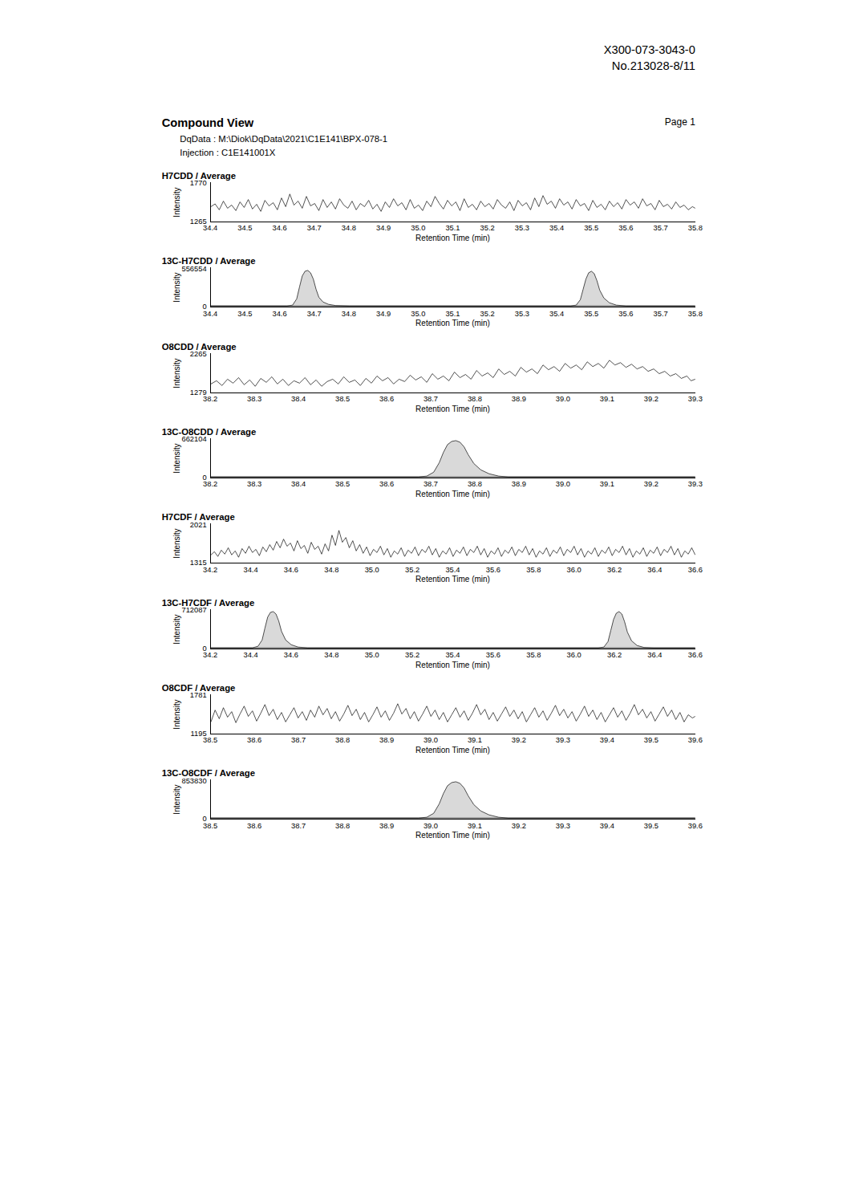X300-073-3043-0
No.213028-8/11
Compound View
Page 1
DqData : M:\Diok\DqData\2021\C1E141\BPX-078-1
Injection : C1E141001X
H7CDD / Average
Intensity 1770 1265
34.434.534.634.734.834.935.035.135.235.335.435.535.635.735.8
Retention Time (min)
13C-H7CDD / Average
Intensity 556554 0
34.434.534.634.734.834.935.035.135.235.335.435.535.635.735.8
Retention Time (min)
O8CDD / Average
Intensity 2265 1279
38.238.338.438.538.638.738.838.939.039.139.239.3
Retention Time (min)
13C-O8CDD / Average
Intensity 662104 0
38.238.338.438.538.638.738.838.939.039.139.239.3
Retention Time (min)
H7CDF / Average
Intensity 2021 1315
34.234.434.634.835.035.235.435.635.836.036.236.436.6
Retention Time (min)
13C-H7CDF / Average
Intensity 712087 0
34.234.434.634.835.035.235.435.635.836.036.236.436.6
Retention Time (min)
O8CDF / Average
Intensity 1781 1195
38.538.638.738.838.939.039.139.239.339.439.539.6
Retention Time (min)
13C-O8CDF / Average
Intensity 853830 0
38.538.638.738.838.939.039.139.239.339.439.539.6
Retention Time (min)